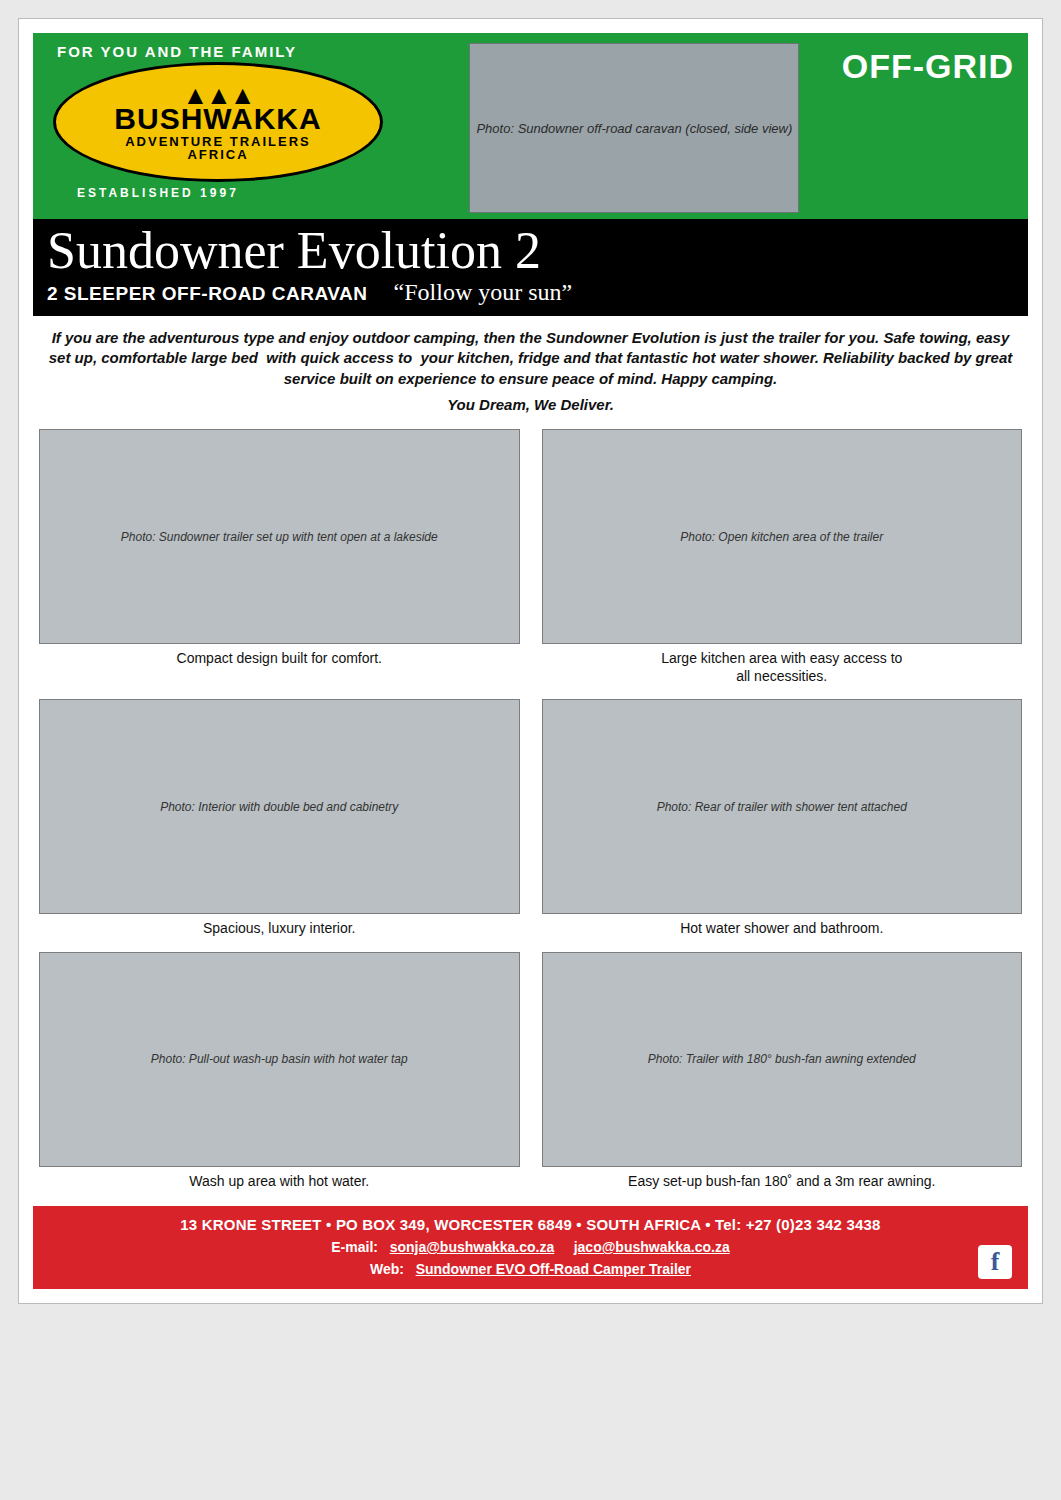For you and the family
▲▲▲
BUSHWAKKA
ADVENTURE TRAILERS
AFRICA
ESTABLISHED 1997
Photo: Sundowner off-road caravan (closed, side view)
OFF-GRID
Sundowner Evolution 2
2 SLEEPER OFF-ROAD CARAVAN “Follow your sun”
If you are the adventurous type and enjoy outdoor camping, then the Sundowner Evolution is just the trailer for you. Safe towing, easy set up, comfortable large bed with quick access to your kitchen, fridge and that fantastic hot water shower. Reliability backed by great service built on experience to ensure peace of mind. Happy camping. You Dream, We Deliver.
Photo: Sundowner trailer set up with tent open at a lakeside
Compact design built for comfort.
Photo: Open kitchen area of the trailer
Large kitchen area with easy access to
all necessities.
Photo: Interior with double bed and cabinetry
Spacious, luxury interior.
Photo: Rear of trailer with shower tent attached
Hot water shower and bathroom.
Photo: Pull-out wash-up basin with hot water tap
Wash up area with hot water.
Photo: Trailer with 180° bush-fan awning extended
Easy set-up bush-fan 180˚ and a 3m rear awning.
13 KRONE STREET • PO BOX 349, WORCESTER 6849 • SOUTH AFRICA • Tel: +27 (0)23 342 3438
E-mail: sonja@bushwakka.co.za jaco@bushwakka.co.za
Web: Sundowner EVO Off-Road Camper Trailer
f